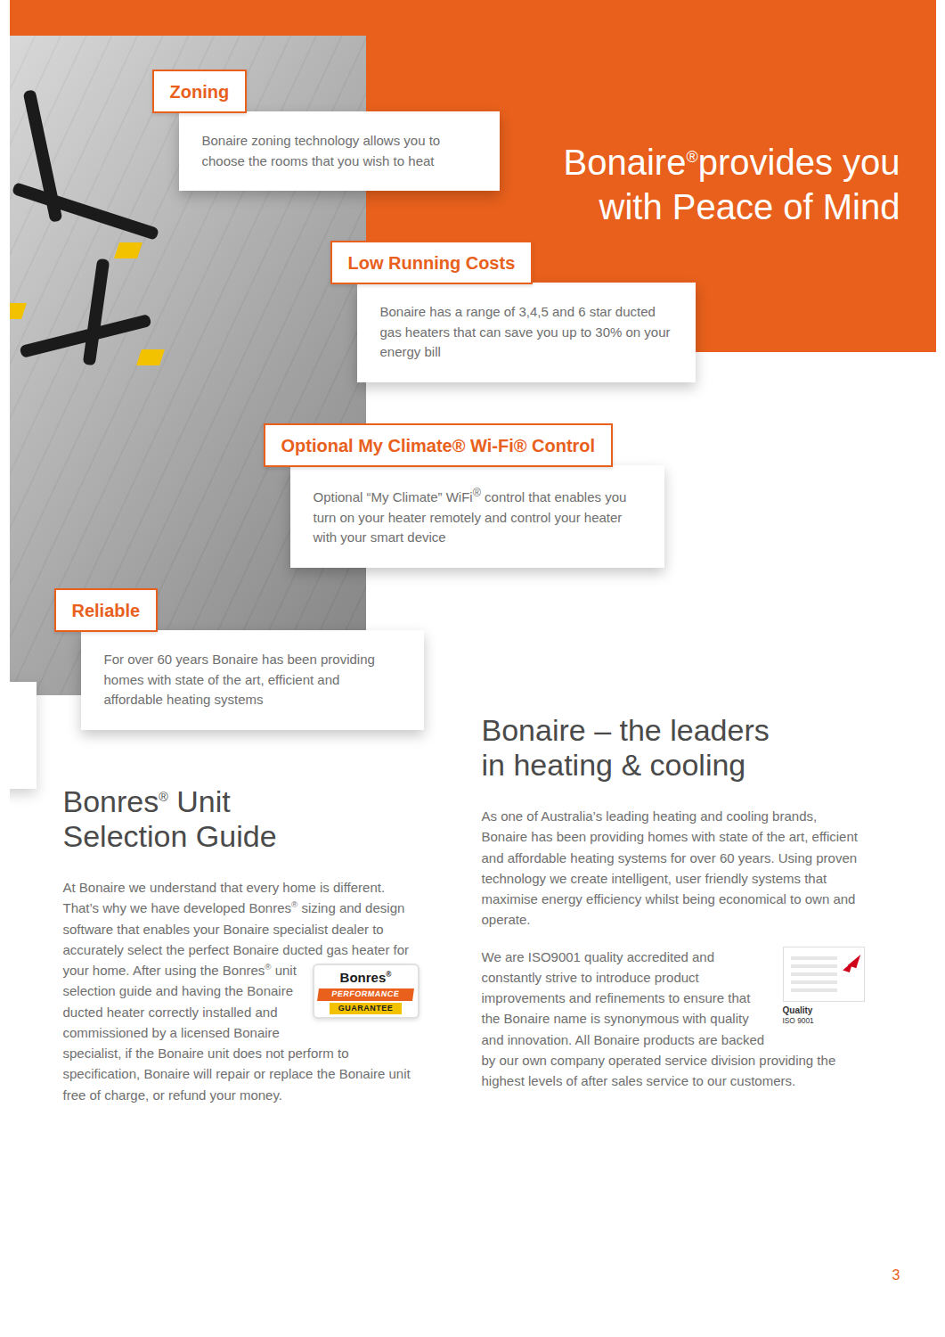Bonaire®provides you
with Peace of Mind
Zoning
Bonaire zoning technology allows you to choose the rooms that you wish to heat
Low Running Costs
Bonaire has a range of 3,4,5 and 6 star ducted gas heaters that can save you up to 30% on your energy bill
Optional My Climate® Wi-Fi® Control
Optional “My Climate” WiFi® control that enables you turn on your heater remotely and control your heater with your smart device
Reliable
For over 60 years Bonaire has been providing homes with state of the art, efficient and affordable heating systems
Bonres® Unit
Selection Guide
At Bonaire we understand that every home is different. That’s why we have developed Bonres® sizing and design software that enables your Bonaire specialist dealer to accurately select the perfect Bonaire ducted gas heater for your home. After using the Bonres® PERFORMANCE GUARANTEE Bonres® unit selection guide and having the Bonaire ducted heater correctly installed and commissioned by a licensed Bonaire specialist, if the Bonaire unit does not perform to specification, Bonaire will repair or replace the Bonaire unit free of charge, or refund your money.
Bonaire – the leaders
in heating & cooling
As one of Australia’s leading heating and cooling brands, Bonaire has been providing homes with state of the art, efficient and affordable heating systems for over 60 years. Using proven technology we create intelligent, user friendly systems that maximise energy efficiency whilst being economical to own and operate.
QualityISO 9001
We are ISO9001 quality accredited and constantly strive to introduce product improvements and refinements to ensure that the Bonaire name is synonymous with quality and innovation. All Bonaire products are backed by our own company operated service division providing the highest levels of after sales service to our customers.
3